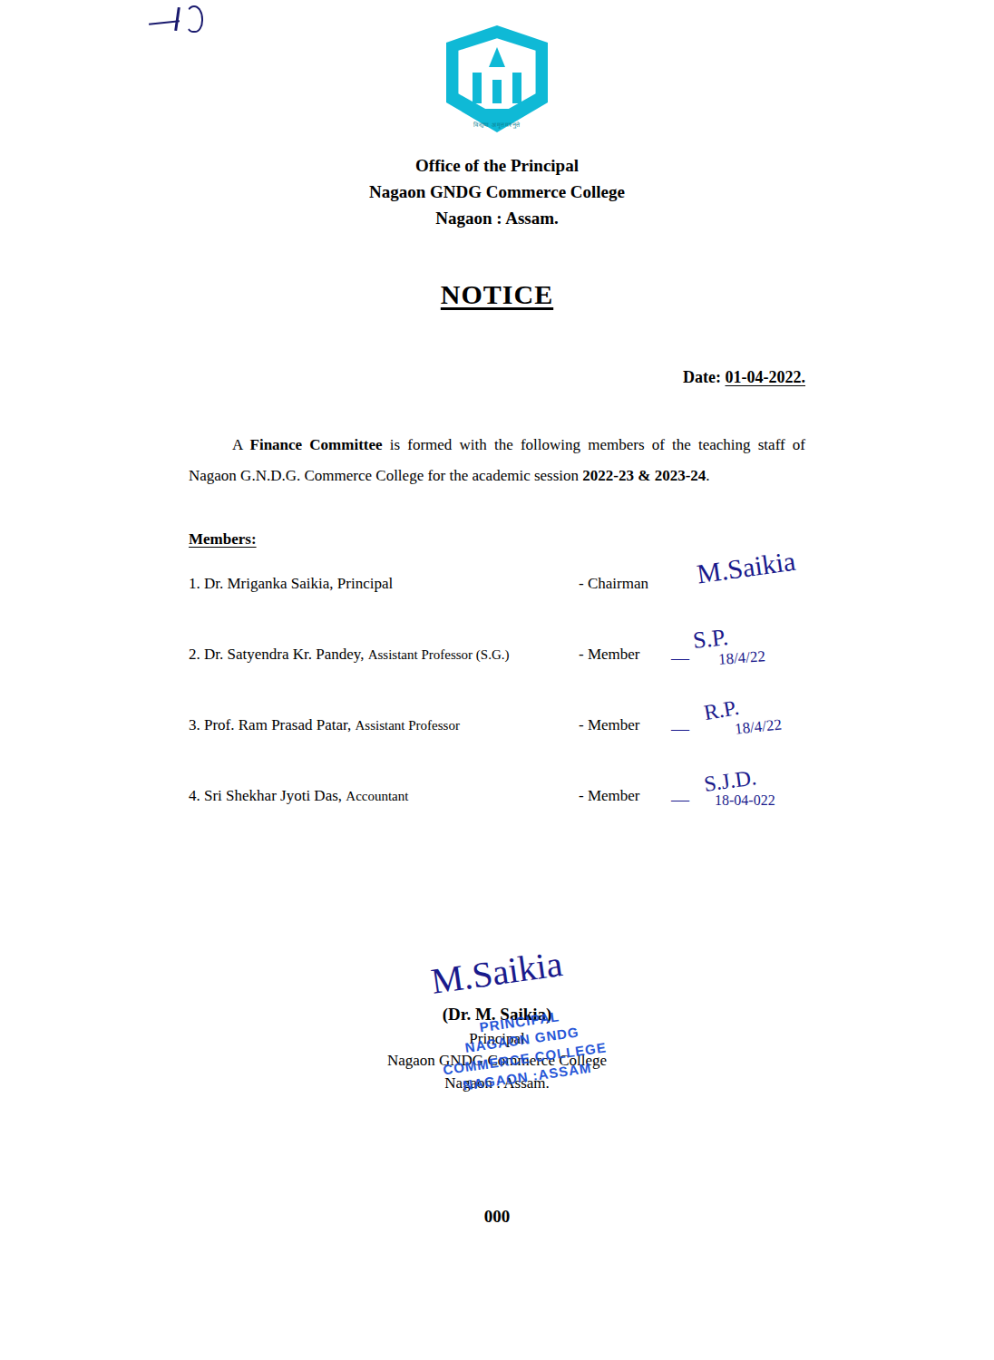विद्यया अमृतमश्नुते
Office of the Principal
Nagaon GNDG Commerce College
Nagaon : Assam.
NOTICE
Date: 01-04-2022.
A Finance Committee is formed with the following members of the teaching staff of Nagaon G.N.D.G. Commerce College for the academic session 2022-23 & 2023-24.
Members:
| 1. Dr. Mriganka Saikia, Principal | - Chairman | M.Saikia |
| 2. Dr. Satyendra Kr. Pandey, Assistant Professor (S.G.) | - Member | — S.P. 18/4/22 |
| 3. Prof. Ram Prasad Patar, Assistant Professor | - Member | — R.P. 18/4/22 |
| 4. Sri Shekhar Jyoti Das, Accountant | - Member | — S.J.D. 18-04-022 |
M.Saikia
(Dr. M. Saikia)
Principal
Nagaon GNDG Commerce College
Nagaon : Assam.
PRINCIPAL
NAGAON GNDG
COMMERCE COLLEGE
NAGAON :ASSAM
000